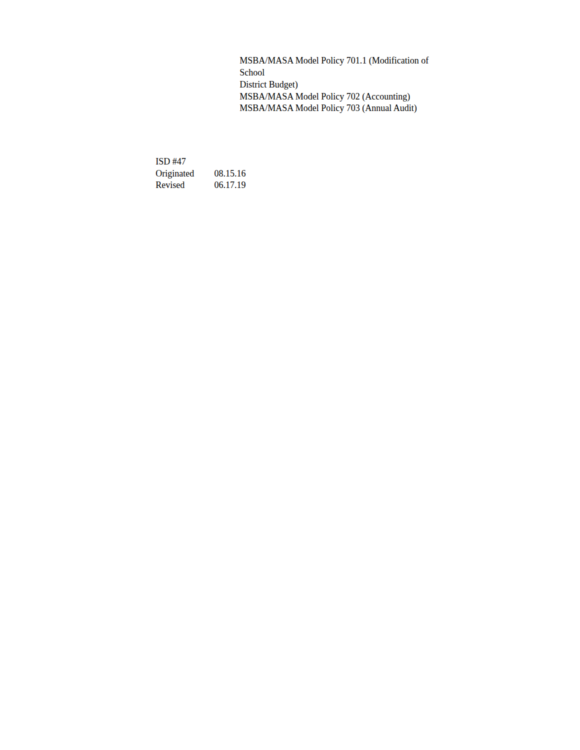MSBA/MASA Model Policy 701.1 (Modification of School
District Budget)
MSBA/MASA Model Policy 702 (Accounting)
MSBA/MASA Model Policy 703 (Annual Audit)
ISD #47
| Originated | 08.15.16 |
| Revised | 06.17.19 |